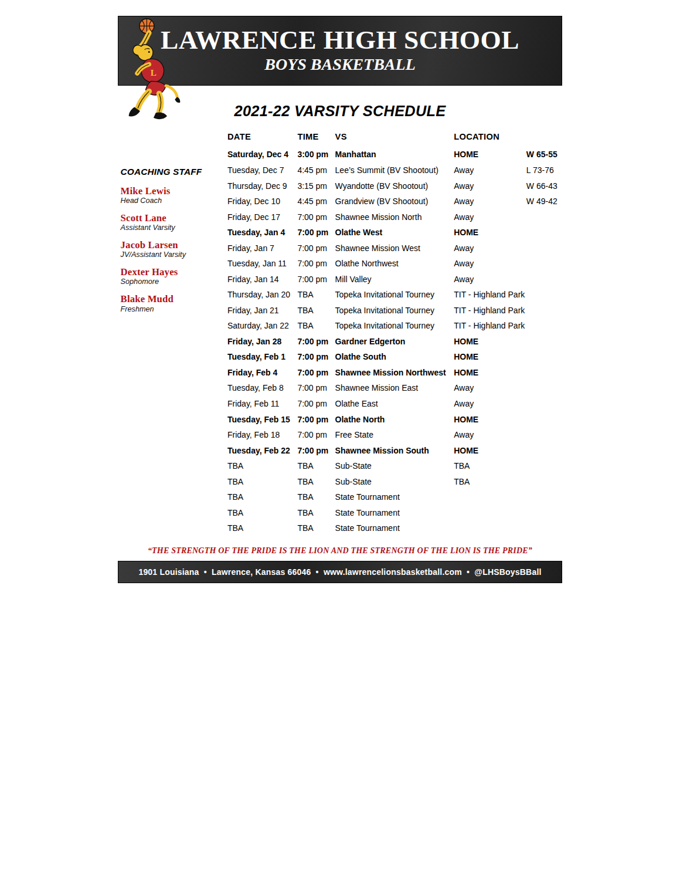L
LAWRENCE HIGH SCHOOL
BOYS BASKETBALL
2021-22 VARSITY SCHEDULE
COACHING STAFF
Mike Lewis
Head Coach
Scott Lane
Assistant Varsity
Jacob Larsen
JV/Assistant Varsity
Dexter Hayes
Sophomore
Blake Mudd
Freshmen
| DATE | TIME | VS | LOCATION | |
| --- | --- | --- | --- | --- |
| Saturday, Dec 4 | 3:00 pm | Manhattan | HOME | W 65-55 |
| Tuesday, Dec 7 | 4:45 pm | Lee’s Summit (BV Shootout) | Away | L 73-76 |
| Thursday, Dec 9 | 3:15 pm | Wyandotte (BV Shootout) | Away | W 66-43 |
| Friday, Dec 10 | 4:45 pm | Grandview (BV Shootout) | Away | W 49-42 |
| Friday, Dec 17 | 7:00 pm | Shawnee Mission North | Away | |
| Tuesday, Jan 4 | 7:00 pm | Olathe West | HOME | |
| Friday, Jan 7 | 7:00 pm | Shawnee Mission West | Away | |
| Tuesday, Jan 11 | 7:00 pm | Olathe Northwest | Away | |
| Friday, Jan 14 | 7:00 pm | Mill Valley | Away | |
| Thursday, Jan 20 | TBA | Topeka Invitational Tourney | TIT - Highland Park | |
| Friday, Jan 21 | TBA | Topeka Invitational Tourney | TIT - Highland Park | |
| Saturday, Jan 22 | TBA | Topeka Invitational Tourney | TIT - Highland Park | |
| Friday, Jan 28 | 7:00 pm | Gardner Edgerton | HOME | |
| Tuesday, Feb 1 | 7:00 pm | Olathe South | HOME | |
| Friday, Feb 4 | 7:00 pm | Shawnee Mission Northwest | HOME | |
| Tuesday, Feb 8 | 7:00 pm | Shawnee Mission East | Away | |
| Friday, Feb 11 | 7:00 pm | Olathe East | Away | |
| Tuesday, Feb 15 | 7:00 pm | Olathe North | HOME | |
| Friday, Feb 18 | 7:00 pm | Free State | Away | |
| Tuesday, Feb 22 | 7:00 pm | Shawnee Mission South | HOME | |
| TBA | TBA | Sub-State | TBA | |
| TBA | TBA | Sub-State | TBA | |
| TBA | TBA | State Tournament | | |
| TBA | TBA | State Tournament | | |
| TBA | TBA | State Tournament | | |
“THE STRENGTH OF THE PRIDE IS THE LION AND THE STRENGTH OF THE LION IS THE PRIDE”
1901 Louisiana • Lawrence, Kansas 66046 • www.lawrencelionsbasketball.com • @LHSBoysBBall